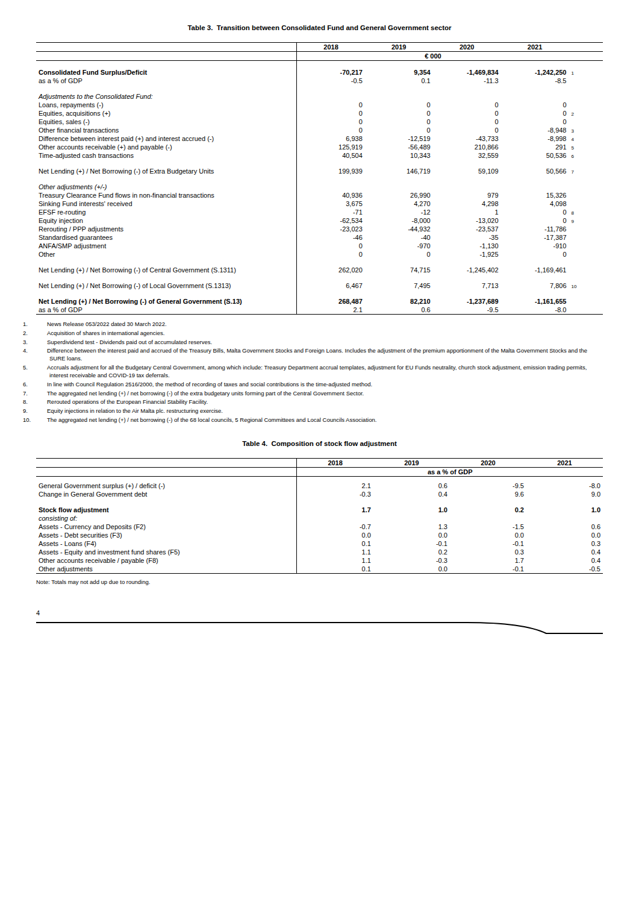Table 3. Transition between Consolidated Fund and General Government sector
| | 2018 | 2019 | 2020 | 2021 | |
| | € 000 | |
| Consolidated Fund Surplus/Deficit | -70,217 | 9,354 | -1,469,834 | -1,242,250 | 1 |
| as a % of GDP | -0.5 | 0.1 | -11.3 | -8.5 | |
| Adjustments to the Consolidated Fund: | | | | | |
| Loans, repayments (-) | 0 | 0 | 0 | 0 | |
| Equities, acquisitions (+) | 0 | 0 | 0 | 0 | 2 |
| Equities, sales (-) | 0 | 0 | 0 | 0 | |
| Other financial transactions | 0 | 0 | 0 | -8,948 | 3 |
| Difference between interest paid (+) and interest accrued (-) | 6,938 | -12,519 | -43,733 | -8,998 | 4 |
| Other accounts receivable (+) and payable (-) | 125,919 | -56,489 | 210,866 | 291 | 5 |
| Time-adjusted cash transactions | 40,504 | 10,343 | 32,559 | 50,536 | 6 |
| Net Lending (+) / Net Borrowing (-) of Extra Budgetary Units | 199,939 | 146,719 | 59,109 | 50,566 | 7 |
| Other adjustments (+/-) | | | | | |
| Treasury Clearance Fund flows in non-financial transactions | 40,936 | 26,990 | 979 | 15,326 | |
| Sinking Fund interests' received | 3,675 | 4,270 | 4,298 | 4,098 | |
| EFSF re-routing | -71 | -12 | 1 | 0 | 8 |
| Equity injection | -62,534 | -8,000 | -13,020 | 0 | 9 |
| Rerouting / PPP adjustments | -23,023 | -44,932 | -23,537 | -11,786 | |
| Standardised guarantees | -46 | -40 | -35 | -17,387 | |
| ANFA/SMP adjustment | 0 | -970 | -1,130 | -910 | |
| Other | 0 | 0 | -1,925 | 0 | |
| Net Lending (+) / Net Borrowing (-) of Central Government (S.1311) | 262,020 | 74,715 | -1,245,402 | -1,169,461 | |
| Net Lending (+) / Net Borrowing (-) of Local Government (S.1313) | 6,467 | 7,495 | 7,713 | 7,806 | 10 |
| Net Lending (+) / Net Borrowing (-) of General Government (S.13) | 268,487 | 82,210 | -1,237,689 | -1,161,655 | |
| as a % of GDP | 2.1 | 0.6 | -9.5 | -8.0 | |
1. News Release 053/2022 dated 30 March 2022.
2. Acquisition of shares in international agencies.
3. Superdividend test - Dividends paid out of accumulated reserves.
4. Difference between the interest paid and accrued of the Treasury Bills, Malta Government Stocks and Foreign Loans. Includes the adjustment of the premium apportionment of the Malta Government Stocks and the SURE loans.
5. Accruals adjustment for all the Budgetary Central Government, among which include: Treasury Department accrual templates, adjustment for EU Funds neutrality, church stock adjustment, emission trading permits, interest receivable and COVID-19 tax deferrals.
6. In line with Council Regulation 2516/2000, the method of recording of taxes and social contributions is the time-adjusted method.
7. The aggregated net lending (+) / net borrowing (-) of the extra budgetary units forming part of the Central Government Sector.
8. Rerouted operations of the European Financial Stability Facility.
9. Equity injections in relation to the Air Malta plc. restructuring exercise.
10. The aggregated net lending (+) / net borrowing (-) of the 68 local councils, 5 Regional Committees and Local Councils Association.
Table 4. Composition of stock flow adjustment
| | 2018 | 2019 | 2020 | 2021 |
| | as a % of GDP |
| General Government surplus (+) / deficit (-) | 2.1 | 0.6 | -9.5 | -8.0 |
| Change in General Government debt | -0.3 | 0.4 | 9.6 | 9.0 |
| Stock flow adjustment | 1.7 | 1.0 | 0.2 | 1.0 |
| consisting of: | | | | |
| Assets - Currency and Deposits (F2) | -0.7 | 1.3 | -1.5 | 0.6 |
| Assets - Debt securities (F3) | 0.0 | 0.0 | 0.0 | 0.0 |
| Assets - Loans (F4) | 0.1 | -0.1 | -0.1 | 0.3 |
| Assets - Equity and investment fund shares (F5) | 1.1 | 0.2 | 0.3 | 0.4 |
| Other accounts receivable / payable (F8) | 1.1 | -0.3 | 1.7 | 0.4 |
| Other adjustments | 0.1 | 0.0 | -0.1 | -0.5 |
Note: Totals may not add up due to rounding.
4